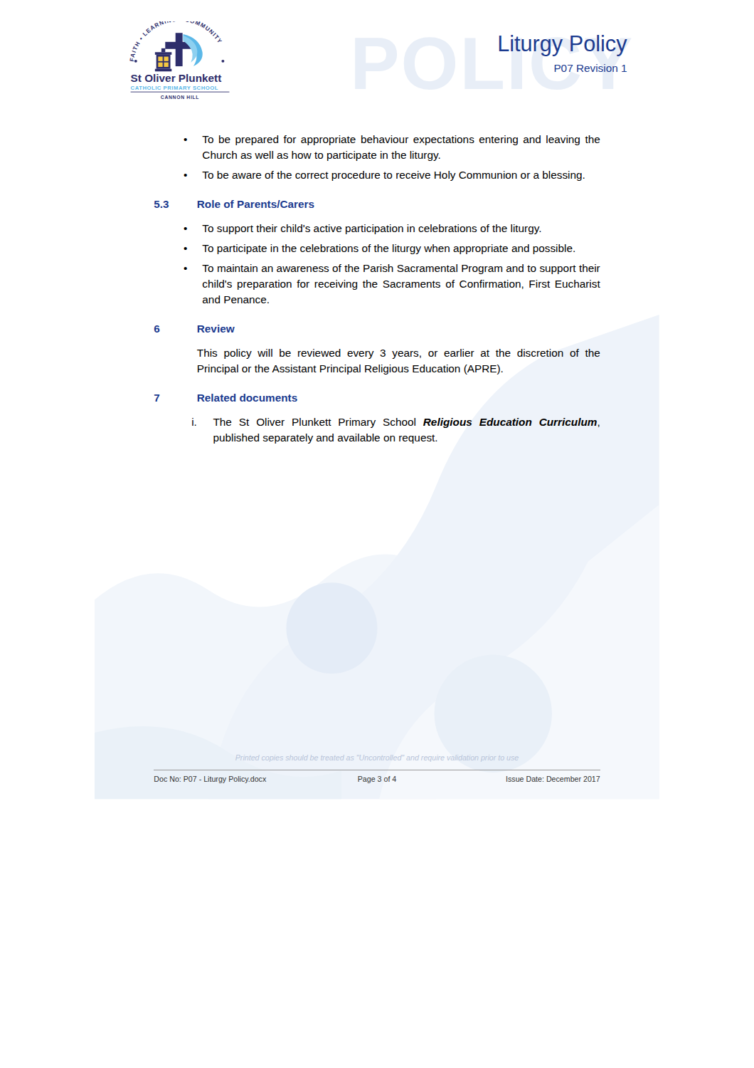POLICY
FAITH • LEARNING • COMMUNITY St Oliver Plunkett CATHOLIC PRIMARY SCHOOL CANNON HILL
Liturgy Policy
P07 Revision 1
To be prepared for appropriate behaviour expectations entering and leaving the Church as well as how to participate in the liturgy.
To be aware of the correct procedure to receive Holy Communion or a blessing.
5.3 Role of Parents/Carers
To support their child's active participation in celebrations of the liturgy.
To participate in the celebrations of the liturgy when appropriate and possible.
To maintain an awareness of the Parish Sacramental Program and to support their child's preparation for receiving the Sacraments of Confirmation, First Eucharist and Penance.
6 Review
This policy will be reviewed every 3 years, or earlier at the discretion of the Principal or the Assistant Principal Religious Education (APRE).
7 Related documents
The St Oliver Plunkett Primary School Religious Education Curriculum, published separately and available on request.
Printed copies should be treated as "Uncontrolled" and require validation prior to use
Doc No: P07 - Liturgy Policy.docx Page 3 of 4 Issue Date: December 2017